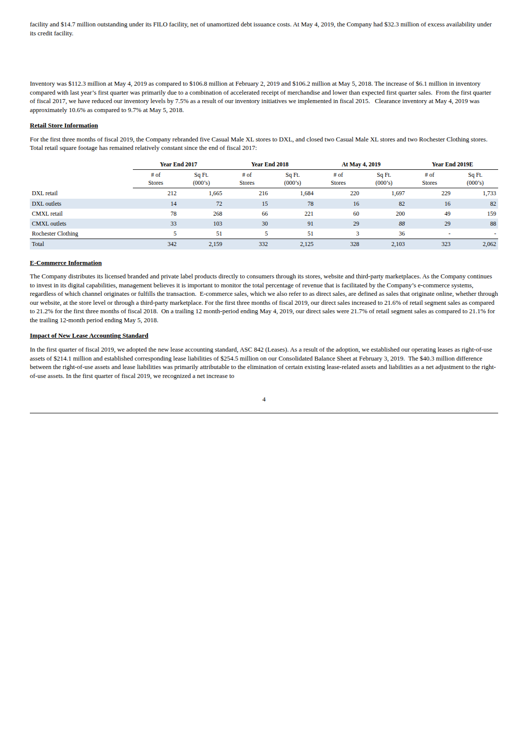facility and $14.7 million outstanding under its FILO facility, net of unamortized debt issuance costs. At May 4, 2019, the Company had $32.3 million of excess availability under its credit facility.
Inventory was $112.3 million at May 4, 2019 as compared to $106.8 million at February 2, 2019 and $106.2 million at May 5, 2018. The increase of $6.1 million in inventory compared with last year’s first quarter was primarily due to a combination of accelerated receipt of merchandise and lower than expected first quarter sales. From the first quarter of fiscal 2017, we have reduced our inventory levels by 7.5% as a result of our inventory initiatives we implemented in fiscal 2015. Clearance inventory at May 4, 2019 was approximately 10.6% as compared to 9.7% at May 5, 2018.
Retail Store Information
For the first three months of fiscal 2019, the Company rebranded five Casual Male XL stores to DXL, and closed two Casual Male XL stores and two Rochester Clothing stores. Total retail square footage has remained relatively constant since the end of fiscal 2017:
| | Year End 2017 | Year End 2018 | At May 4, 2019 | Year End 2019E |
| --- | --- | --- | --- | --- |
| | # of Stores | Sq Ft. (000’s) | # of Stores | Sq Ft. (000’s) | # of Stores | Sq Ft. (000’s) | # of Stores | Sq Ft. (000’s) |
| DXL retail | 212 | 1,665 | 216 | 1,684 | 220 | 1,697 | 229 | 1,733 |
| DXL outlets | 14 | 72 | 15 | 78 | 16 | 82 | 16 | 82 |
| CMXL retail | 78 | 268 | 66 | 221 | 60 | 200 | 49 | 159 |
| CMXL outlets | 33 | 103 | 30 | 91 | 29 | 88 | 29 | 88 |
| Rochester Clothing | 5 | 51 | 5 | 51 | 3 | 36 | - | - |
| Total | 342 | 2,159 | 332 | 2,125 | 328 | 2,103 | 323 | 2,062 |
E-Commerce Information
The Company distributes its licensed branded and private label products directly to consumers through its stores, website and third-party marketplaces. As the Company continues to invest in its digital capabilities, management believes it is important to monitor the total percentage of revenue that is facilitated by the Company’s e-commerce systems, regardless of which channel originates or fulfills the transaction. E-commerce sales, which we also refer to as direct sales, are defined as sales that originate online, whether through our website, at the store level or through a third-party marketplace. For the first three months of fiscal 2019, our direct sales increased to 21.6% of retail segment sales as compared to 21.2% for the first three months of fiscal 2018. On a trailing 12 month-period ending May 4, 2019, our direct sales were 21.7% of retail segment sales as compared to 21.1% for the trailing 12-month period ending May 5, 2018.
Impact of New Lease Accounting Standard
In the first quarter of fiscal 2019, we adopted the new lease accounting standard, ASC 842 (Leases). As a result of the adoption, we established our operating leases as right-of-use assets of $214.1 million and established corresponding lease liabilities of $254.5 million on our Consolidated Balance Sheet at February 3, 2019. The $40.3 million difference between the right-of-use assets and lease liabilities was primarily attributable to the elimination of certain existing lease-related assets and liabilities as a net adjustment to the right-of-use assets. In the first quarter of fiscal 2019, we recognized a net increase to
4